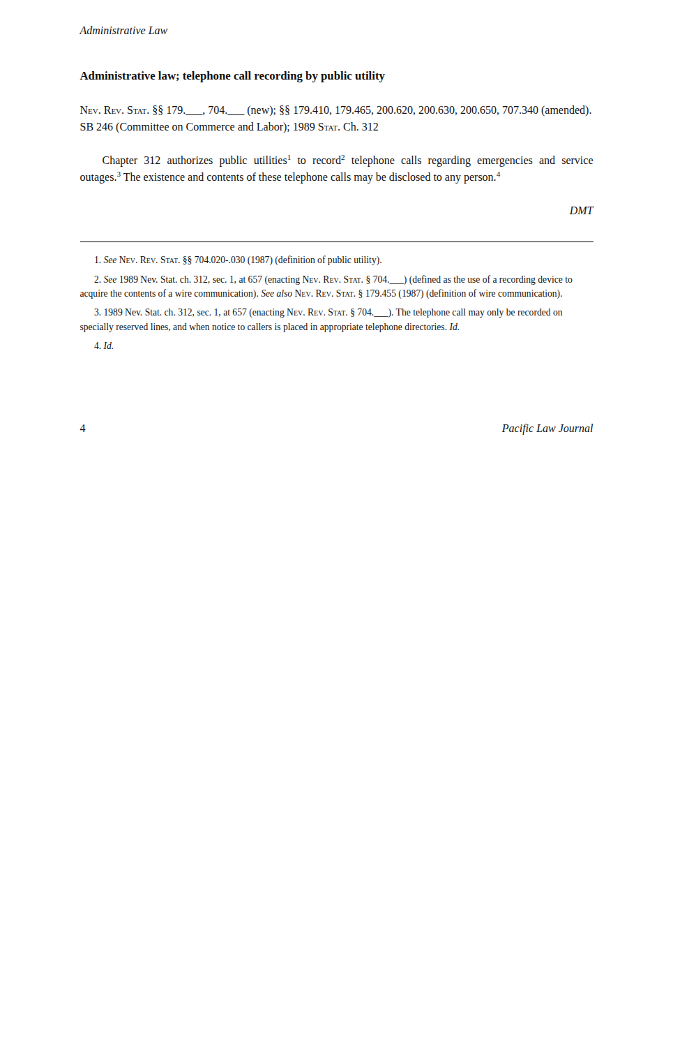Administrative Law
Administrative law; telephone call recording by public utility
Nev. Rev. Stat. §§ 179.___, 704.___ (new); §§ 179.410, 179.465, 200.620, 200.630, 200.650, 707.340 (amended).
SB 246 (Committee on Commerce and Labor); 1989 Stat. Ch. 312
Chapter 312 authorizes public utilities1 to record2 telephone calls regarding emergencies and service outages.3 The existence and contents of these telephone calls may be disclosed to any person.4
DMT
See Nev. Rev. Stat. §§ 704.020-.030 (1987) (definition of public utility).
See 1989 Nev. Stat. ch. 312, sec. 1, at 657 (enacting Nev. Rev. Stat. § 704.___) (defined as the use of a recording device to acquire the contents of a wire communication). See also Nev. Rev. Stat. § 179.455 (1987) (definition of wire communication).
1989 Nev. Stat. ch. 312, sec. 1, at 657 (enacting Nev. Rev. Stat. § 704.___). The telephone call may only be recorded on specially reserved lines, and when notice to callers is placed in appropriate telephone directories. Id.
Id.
4 Pacific Law Journal